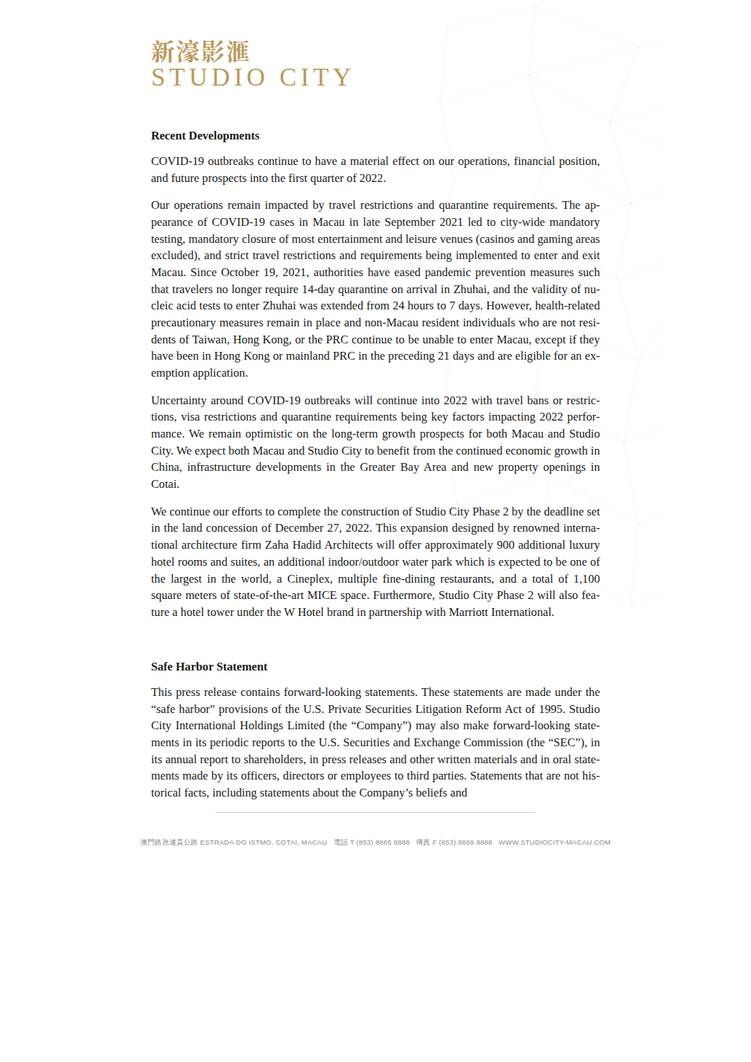新濠影滙
STUDIO CITY
Recent Developments
COVID-19 outbreaks continue to have a material effect on our operations, financial position, and future prospects into the first quarter of 2022.
Our operations remain impacted by travel restrictions and quarantine requirements. The appearance of COVID-19 cases in Macau in late September 2021 led to city-wide mandatory testing, mandatory closure of most entertainment and leisure venues (casinos and gaming areas excluded), and strict travel restrictions and requirements being implemented to enter and exit Macau. Since October 19, 2021, authorities have eased pandemic prevention measures such that travelers no longer require 14-day quarantine on arrival in Zhuhai, and the validity of nucleic acid tests to enter Zhuhai was extended from 24 hours to 7 days. However, health-related precautionary measures remain in place and non-Macau resident individuals who are not residents of Taiwan, Hong Kong, or the PRC continue to be unable to enter Macau, except if they have been in Hong Kong or mainland PRC in the preceding 21 days and are eligible for an exemption application.
Uncertainty around COVID-19 outbreaks will continue into 2022 with travel bans or restrictions, visa restrictions and quarantine requirements being key factors impacting 2022 performance. We remain optimistic on the long-term growth prospects for both Macau and Studio City. We expect both Macau and Studio City to benefit from the continued economic growth in China, infrastructure developments in the Greater Bay Area and new property openings in Cotai.
We continue our efforts to complete the construction of Studio City Phase 2 by the deadline set in the land concession of December 27, 2022. This expansion designed by renowned international architecture firm Zaha Hadid Architects will offer approximately 900 additional luxury hotel rooms and suites, an additional indoor/outdoor water park which is expected to be one of the largest in the world, a Cineplex, multiple fine-dining restaurants, and a total of 1,100 square meters of state-of-the-art MICE space. Furthermore, Studio City Phase 2 will also feature a hotel tower under the W Hotel brand in partnership with Marriott International.
Safe Harbor Statement
This press release contains forward-looking statements. These statements are made under the “safe harbor” provisions of the U.S. Private Securities Litigation Reform Act of 1995. Studio City International Holdings Limited (the “Company”) may also make forward-looking statements in its periodic reports to the U.S. Securities and Exchange Commission (the “SEC”), in its annual report to shareholders, in press releases and other written materials and in oral statements made by its officers, directors or employees to third parties. Statements that are not historical facts, including statements about the Company’s beliefs and
澳門路氹連貫公路 ESTRADA DO ISTMO, COTAI, MACAU 電話 T (853) 8865 8888 傳真 F (853) 8869 8888 WWW.STUDIOCITY-MACAU.COM